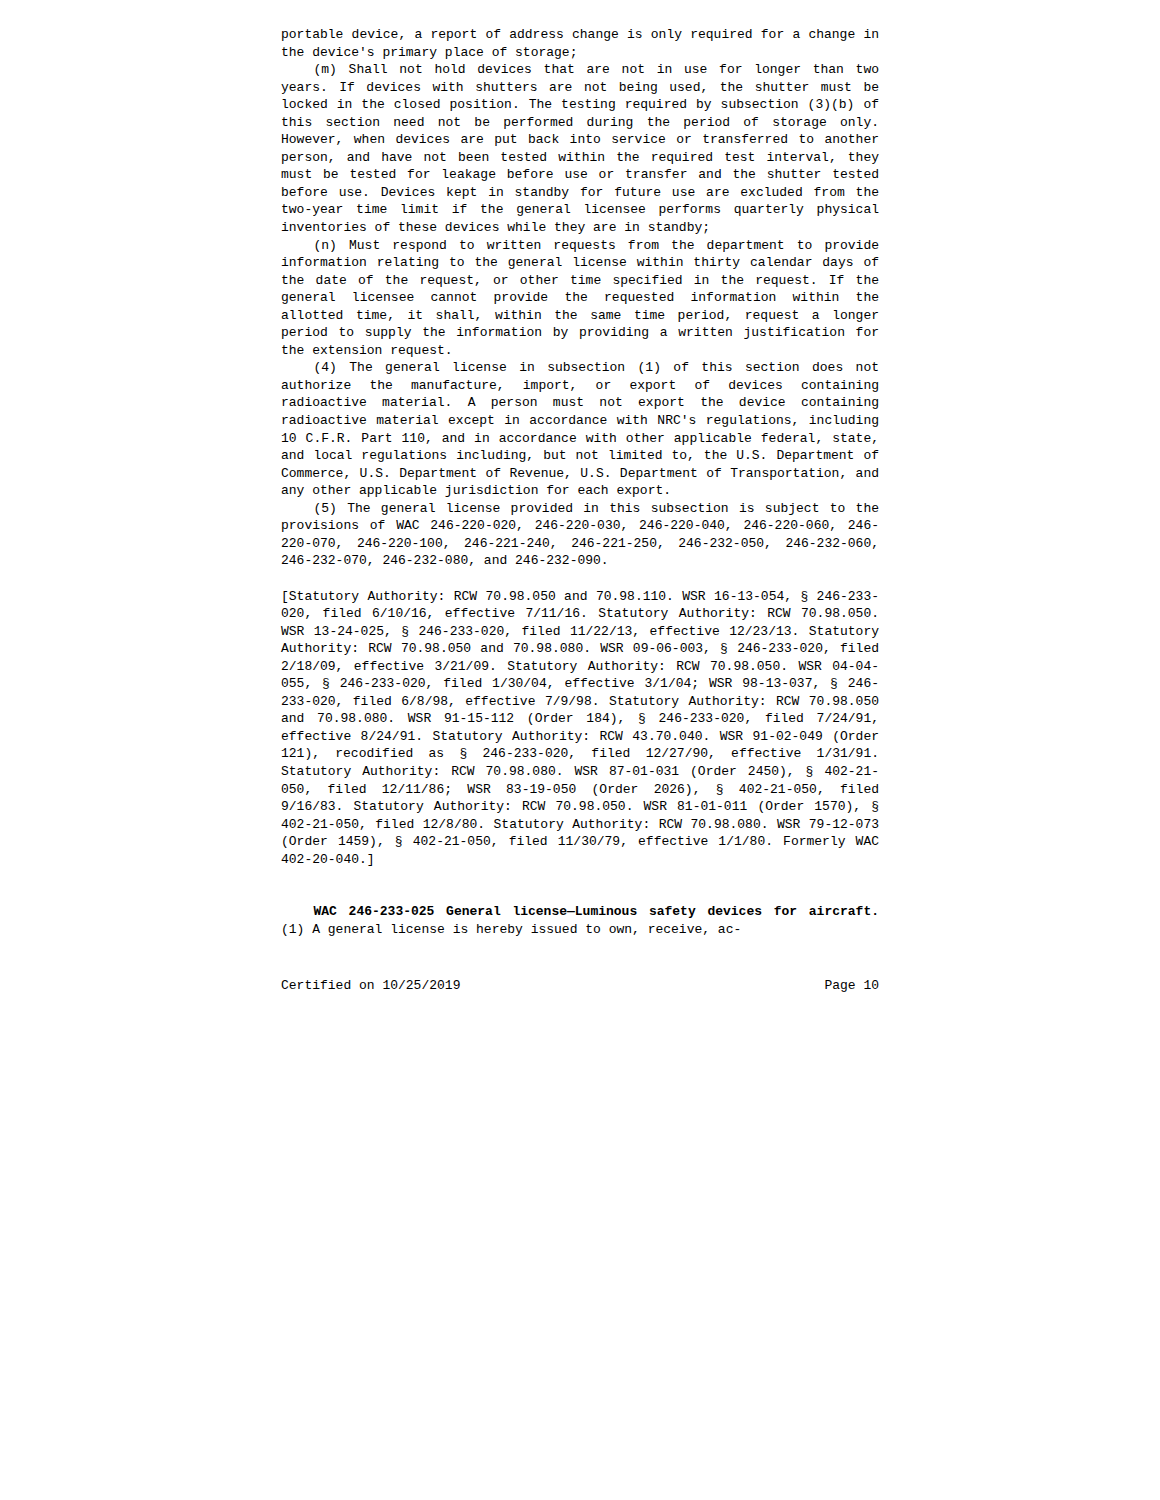portable device, a report of address change is only required for a change in the device's primary place of storage;
(m) Shall not hold devices that are not in use for longer than two years. If devices with shutters are not being used, the shutter must be locked in the closed position. The testing required by subsection (3)(b) of this section need not be performed during the period of storage only. However, when devices are put back into service or transferred to another person, and have not been tested within the required test interval, they must be tested for leakage before use or transfer and the shutter tested before use. Devices kept in standby for future use are excluded from the two-year time limit if the general licensee performs quarterly physical inventories of these devices while they are in standby;
(n) Must respond to written requests from the department to provide information relating to the general license within thirty calendar days of the date of the request, or other time specified in the request. If the general licensee cannot provide the requested information within the allotted time, it shall, within the same time period, request a longer period to supply the information by providing a written justification for the extension request.
(4) The general license in subsection (1) of this section does not authorize the manufacture, import, or export of devices containing radioactive material. A person must not export the device containing radioactive material except in accordance with NRC's regulations, including 10 C.F.R. Part 110, and in accordance with other applicable federal, state, and local regulations including, but not limited to, the U.S. Department of Commerce, U.S. Department of Revenue, U.S. Department of Transportation, and any other applicable jurisdiction for each export.
(5) The general license provided in this subsection is subject to the provisions of WAC 246-220-020, 246-220-030, 246-220-040, 246-220-060, 246-220-070, 246-220-100, 246-221-240, 246-221-250, 246-232-050, 246-232-060, 246-232-070, 246-232-080, and 246-232-090.
[Statutory Authority: RCW 70.98.050 and 70.98.110. WSR 16-13-054, § 246-233-020, filed 6/10/16, effective 7/11/16. Statutory Authority: RCW 70.98.050. WSR 13-24-025, § 246-233-020, filed 11/22/13, effective 12/23/13. Statutory Authority: RCW 70.98.050 and 70.98.080. WSR 09-06-003, § 246-233-020, filed 2/18/09, effective 3/21/09. Statutory Authority: RCW 70.98.050. WSR 04-04-055, § 246-233-020, filed 1/30/04, effective 3/1/04; WSR 98-13-037, § 246-233-020, filed 6/8/98, effective 7/9/98. Statutory Authority: RCW 70.98.050 and 70.98.080. WSR 91-15-112 (Order 184), § 246-233-020, filed 7/24/91, effective 8/24/91. Statutory Authority: RCW 43.70.040. WSR 91-02-049 (Order 121), recodified as § 246-233-020, filed 12/27/90, effective 1/31/91. Statutory Authority: RCW 70.98.080. WSR 87-01-031 (Order 2450), § 402-21-050, filed 12/11/86; WSR 83-19-050 (Order 2026), § 402-21-050, filed 9/16/83. Statutory Authority: RCW 70.98.050. WSR 81-01-011 (Order 1570), § 402-21-050, filed 12/8/80. Statutory Authority: RCW 70.98.080. WSR 79-12-073 (Order 1459), § 402-21-050, filed 11/30/79, effective 1/1/80. Formerly WAC 402-20-040.]
WAC 246-233-025 General license—Luminous safety devices for aircraft. (1) A general license is hereby issued to own, receive, ac-
Certified on 10/25/2019 Page 10